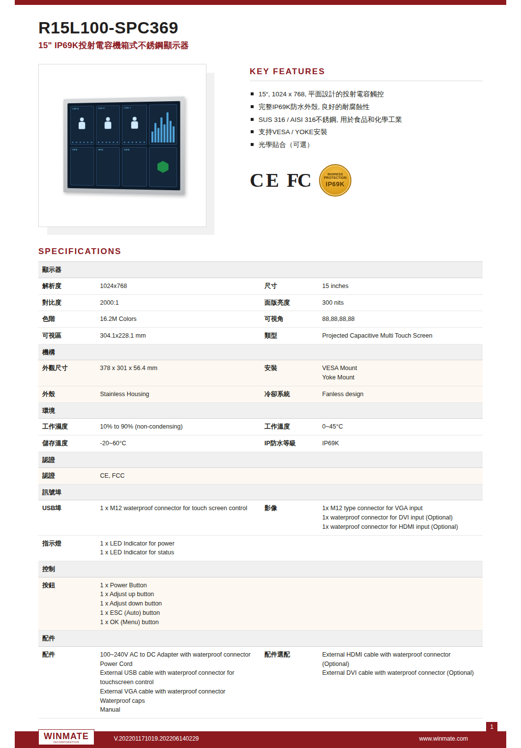R15L100-SPC369
15" IP69K投射電容機箱式不銹鋼顯示器
LINE A
LINE B
LINE C
DATA
DATA
DATA
KEY FEATURES
15“, 1024 x 768, 平面設計的投射電容觸控
完整IP69K防水外殼, 良好的耐腐蝕性
SUS 316 / AISI 316不銹鋼, 用於食品和化學工業
支持VESA / YOKE安裝
光學貼合（可選）
C E FC
INGRESS
PROTECTION IP69K
SPECIFICATIONS
| 顯示器 |
| 解析度 | 1024x768 | 尺寸 | 15 inches |
| 對比度 | 2000:1 | 面版亮度 | 300 nits |
| 色階 | 16.2M Colors | 可視角 | 88,88,88,88 |
| 可視區 | 304.1x228.1 mm | 類型 | Projected Capacitive Multi Touch Screen |
| 機構 |
| 外觀尺寸 | 378 x 301 x 56.4 mm | 安裝 | VESA Mount Yoke Mount |
| 外殼 | Stainless Housing | 冷卻系統 | Fanless design |
| 環境 |
| 工作濕度 | 10% to 90% (non-condensing) | 工作溫度 | 0~45°C |
| 儲存溫度 | -20~60°C | IP防水等級 | IP69K |
| 認證 |
| 認證 | CE, FCC |
| 訊號埠 |
| USB埠 | 1 x M12 waterproof connector for touch screen control | 影像 | 1x M12 type connector for VGA input 1x waterproof connector for DVI input (Optional) 1x waterproof connector for HDMI input (Optional) |
| 指示燈 | 1 x LED Indicator for power 1 x LED Indicator for status |
| 控制 |
| 按鈕 | 1 x Power Button 1 x Adjust up button 1 x Adjust down button 1 x ESC (Auto) button 1 x OK (Menu) button |
| 配件 |
| 配件 | 100~240V AC to DC Adapter with waterproof connector Power Cord External USB cable with waterproof connector for touchscreen control External VGA cable with waterproof connector Waterproof caps Manual | 配件選配 | External HDMI cable with waterproof connector (Optional) External DVI cable with waterproof connector (Optional) |
1
WINMATEINCORPORATION
V.202201171019.202206140229
www.winmate.com